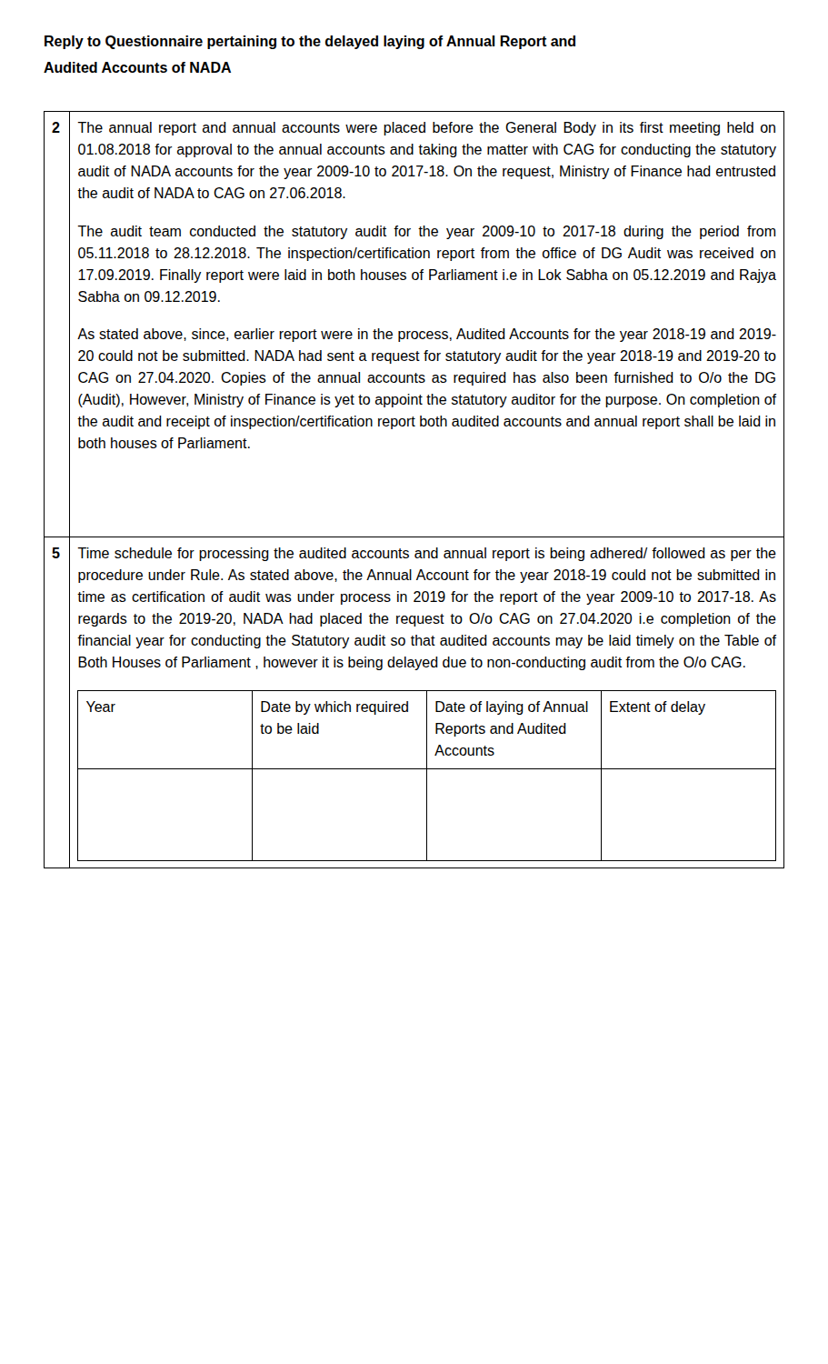Reply to Questionnaire pertaining to the delayed laying of Annual Report and
Audited Accounts of NADA
| 2 | The annual report and annual accounts were placed before the General Body in its first meeting held on 01.08.2018 for approval to the annual accounts and taking the matter with CAG for conducting the statutory audit of NADA accounts for the year 2009-10 to 2017-18. On the request, Ministry of Finance had entrusted the audit of NADA to CAG on 27.06.2018. The audit team conducted the statutory audit for the year 2009-10 to 2017-18 during the period from 05.11.2018 to 28.12.2018. The inspection/certification report from the office of DG Audit was received on 17.09.2019. Finally report were laid in both houses of Parliament i.e in Lok Sabha on 05.12.2019 and Rajya Sabha on 09.12.2019. As stated above, since, earlier report were in the process, Audited Accounts for the year 2018-19 and 2019-20 could not be submitted. NADA had sent a request for statutory audit for the year 2018-19 and 2019-20 to CAG on 27.04.2020. Copies of the annual accounts as required has also been furnished to O/o the DG (Audit), However, Ministry of Finance is yet to appoint the statutory auditor for the purpose. On completion of the audit and receipt of inspection/certification report both audited accounts and annual report shall be laid in both houses of Parliament. |
| 5 | Time schedule for processing the audited accounts and annual report is being adhered/ followed as per the procedure under Rule. As stated above, the Annual Account for the year 2018-19 could not be submitted in time as certification of audit was under process in 2019 for the report of the year 2009-10 to 2017-18. As regards to the 2019-20, NADA had placed the request to O/o CAG on 27.04.2020 i.e completion of the financial year for conducting the Statutory audit so that audited accounts may be laid timely on the Table of Both Houses of Parliament , however it is being delayed due to non-conducting audit from the O/o CAG. / Year / Date by which required to be laid / Date of laying of Annual Reports and Audited Accounts / Extent of delay / |